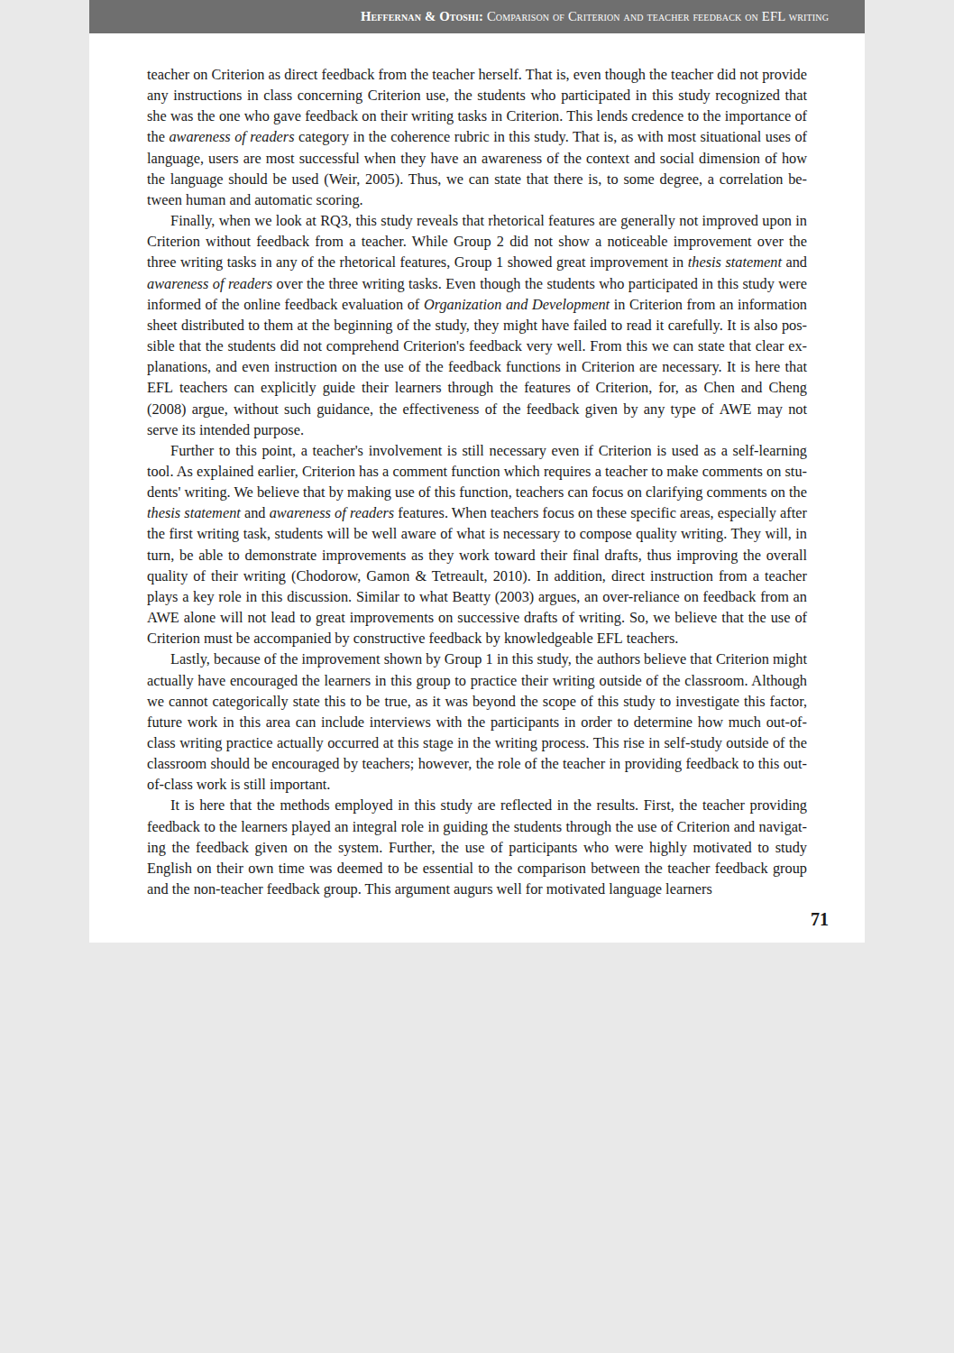Heffernan & Otoshi: Comparison of Criterion and teacher feedback on EFL writing
teacher on Criterion as direct feedback from the teacher herself. That is, even though the teacher did not provide any instructions in class concerning Criterion use, the students who participated in this study recognized that she was the one who gave feedback on their writing tasks in Criterion. This lends credence to the importance of the awareness of readers category in the coherence rubric in this study. That is, as with most situational uses of language, users are most successful when they have an awareness of the context and social dimension of how the language should be used (Weir, 2005). Thus, we can state that there is, to some degree, a correlation between human and automatic scoring.
Finally, when we look at RQ3, this study reveals that rhetorical features are generally not improved upon in Criterion without feedback from a teacher. While Group 2 did not show a noticeable improvement over the three writing tasks in any of the rhetorical features, Group 1 showed great improvement in thesis statement and awareness of readers over the three writing tasks. Even though the students who participated in this study were informed of the online feedback evaluation of Organization and Development in Criterion from an information sheet distributed to them at the beginning of the study, they might have failed to read it carefully. It is also possible that the students did not comprehend Criterion's feedback very well. From this we can state that clear explanations, and even instruction on the use of the feedback functions in Criterion are necessary. It is here that EFL teachers can explicitly guide their learners through the features of Criterion, for, as Chen and Cheng (2008) argue, without such guidance, the effectiveness of the feedback given by any type of AWE may not serve its intended purpose.
Further to this point, a teacher's involvement is still necessary even if Criterion is used as a self-learning tool. As explained earlier, Criterion has a comment function which requires a teacher to make comments on students' writing. We believe that by making use of this function, teachers can focus on clarifying comments on the thesis statement and awareness of readers features. When teachers focus on these specific areas, especially after the first writing task, students will be well aware of what is necessary to compose quality writing. They will, in turn, be able to demonstrate improvements as they work toward their final drafts, thus improving the overall quality of their writing (Chodorow, Gamon & Tetreault, 2010). In addition, direct instruction from a teacher plays a key role in this discussion. Similar to what Beatty (2003) argues, an over-reliance on feedback from an AWE alone will not lead to great improvements on successive drafts of writing. So, we believe that the use of Criterion must be accompanied by constructive feedback by knowledgeable EFL teachers.
Lastly, because of the improvement shown by Group 1 in this study, the authors believe that Criterion might actually have encouraged the learners in this group to practice their writing outside of the classroom. Although we cannot categorically state this to be true, as it was beyond the scope of this study to investigate this factor, future work in this area can include interviews with the participants in order to determine how much out-of-class writing practice actually occurred at this stage in the writing process. This rise in self-study outside of the classroom should be encouraged by teachers; however, the role of the teacher in providing feedback to this out-of-class work is still important.
It is here that the methods employed in this study are reflected in the results. First, the teacher providing feedback to the learners played an integral role in guiding the students through the use of Criterion and navigating the feedback given on the system. Further, the use of participants who were highly motivated to study English on their own time was deemed to be essential to the comparison between the teacher feedback group and the non-teacher feedback group. This argument augurs well for motivated language learners
71